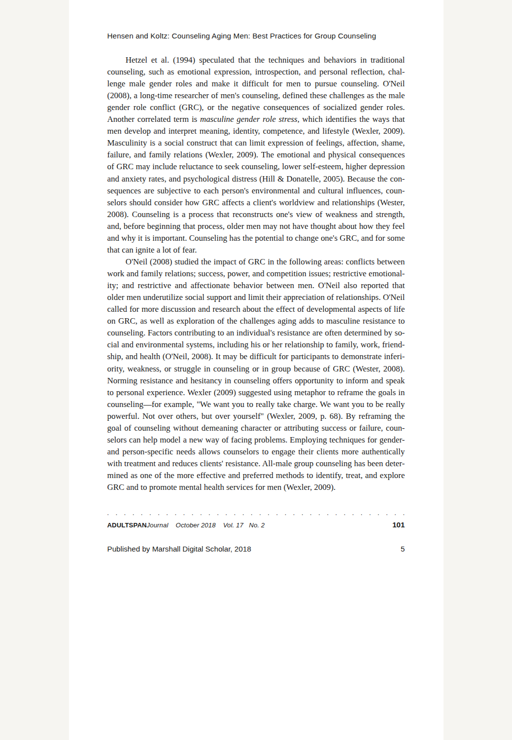Hensen and Koltz: Counseling Aging Men: Best Practices for Group Counseling
Hetzel et al. (1994) speculated that the techniques and behaviors in traditional counseling, such as emotional expression, introspection, and personal reflection, challenge male gender roles and make it difficult for men to pursue counseling. O'Neil (2008), a long-time researcher of men's counseling, defined these challenges as the male gender role conflict (GRC), or the negative consequences of socialized gender roles. Another correlated term is masculine gender role stress, which identifies the ways that men develop and interpret meaning, identity, competence, and lifestyle (Wexler, 2009). Masculinity is a social construct that can limit expression of feelings, affection, shame, failure, and family relations (Wexler, 2009). The emotional and physical consequences of GRC may include reluctance to seek counseling, lower self-esteem, higher depression and anxiety rates, and psychological distress (Hill & Donatelle, 2005). Because the consequences are subjective to each person's environmental and cultural influences, counselors should consider how GRC affects a client's worldview and relationships (Wester, 2008). Counseling is a process that reconstructs one's view of weakness and strength, and, before beginning that process, older men may not have thought about how they feel and why it is important. Counseling has the potential to change one's GRC, and for some that can ignite a lot of fear.
O'Neil (2008) studied the impact of GRC in the following areas: conflicts between work and family relations; success, power, and competition issues; restrictive emotionality; and restrictive and affectionate behavior between men. O'Neil also reported that older men underutilize social support and limit their appreciation of relationships. O'Neil called for more discussion and research about the effect of developmental aspects of life on GRC, as well as exploration of the challenges aging adds to masculine resistance to counseling. Factors contributing to an individual's resistance are often determined by social and environmental systems, including his or her relationship to family, work, friendship, and health (O'Neil, 2008). It may be difficult for participants to demonstrate inferiority, weakness, or struggle in counseling or in group because of GRC (Wester, 2008). Norming resistance and hesitancy in counseling offers opportunity to inform and speak to personal experience. Wexler (2009) suggested using metaphor to reframe the goals in counseling—for example, "We want you to really take charge. We want you to be really powerful. Not over others, but over yourself" (Wexler, 2009, p. 68). By reframing the goal of counseling without demeaning character or attributing success or failure, counselors can help model a new way of facing problems. Employing techniques for gender- and person-specific needs allows counselors to engage their clients more authentically with treatment and reduces clients' resistance. All-male group counseling has been determined as one of the more effective and preferred methods to identify, treat, and explore GRC and to promote mental health services for men (Wexler, 2009).
. . . . . . . . . . . . . . . . . . . . . . . . . . . . . . . . . . . . . . . . . . . . . . . . .
ADULTSPAN Journal October 2018 Vol. 17 No. 2
101
Published by Marshall Digital Scholar, 2018
5